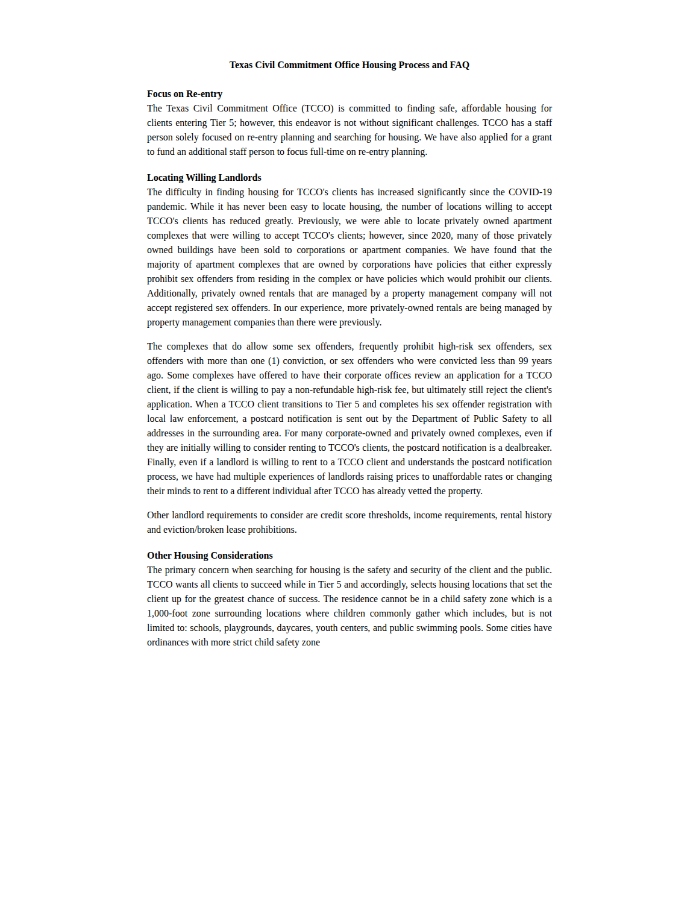Texas Civil Commitment Office Housing Process and FAQ
Focus on Re-entry
The Texas Civil Commitment Office (TCCO) is committed to finding safe, affordable housing for clients entering Tier 5; however, this endeavor is not without significant challenges. TCCO has a staff person solely focused on re-entry planning and searching for housing. We have also applied for a grant to fund an additional staff person to focus full-time on re-entry planning.
Locating Willing Landlords
The difficulty in finding housing for TCCO's clients has increased significantly since the COVID-19 pandemic. While it has never been easy to locate housing, the number of locations willing to accept TCCO's clients has reduced greatly. Previously, we were able to locate privately owned apartment complexes that were willing to accept TCCO's clients; however, since 2020, many of those privately owned buildings have been sold to corporations or apartment companies. We have found that the majority of apartment complexes that are owned by corporations have policies that either expressly prohibit sex offenders from residing in the complex or have policies which would prohibit our clients. Additionally, privately owned rentals that are managed by a property management company will not accept registered sex offenders. In our experience, more privately-owned rentals are being managed by property management companies than there were previously.
The complexes that do allow some sex offenders, frequently prohibit high-risk sex offenders, sex offenders with more than one (1) conviction, or sex offenders who were convicted less than 99 years ago. Some complexes have offered to have their corporate offices review an application for a TCCO client, if the client is willing to pay a non-refundable high-risk fee, but ultimately still reject the client's application. When a TCCO client transitions to Tier 5 and completes his sex offender registration with local law enforcement, a postcard notification is sent out by the Department of Public Safety to all addresses in the surrounding area. For many corporate-owned and privately owned complexes, even if they are initially willing to consider renting to TCCO's clients, the postcard notification is a dealbreaker. Finally, even if a landlord is willing to rent to a TCCO client and understands the postcard notification process, we have had multiple experiences of landlords raising prices to unaffordable rates or changing their minds to rent to a different individual after TCCO has already vetted the property.
Other landlord requirements to consider are credit score thresholds, income requirements, rental history and eviction/broken lease prohibitions.
Other Housing Considerations
The primary concern when searching for housing is the safety and security of the client and the public. TCCO wants all clients to succeed while in Tier 5 and accordingly, selects housing locations that set the client up for the greatest chance of success. The residence cannot be in a child safety zone which is a 1,000-foot zone surrounding locations where children commonly gather which includes, but is not limited to: schools, playgrounds, daycares, youth centers, and public swimming pools. Some cities have ordinances with more strict child safety zone